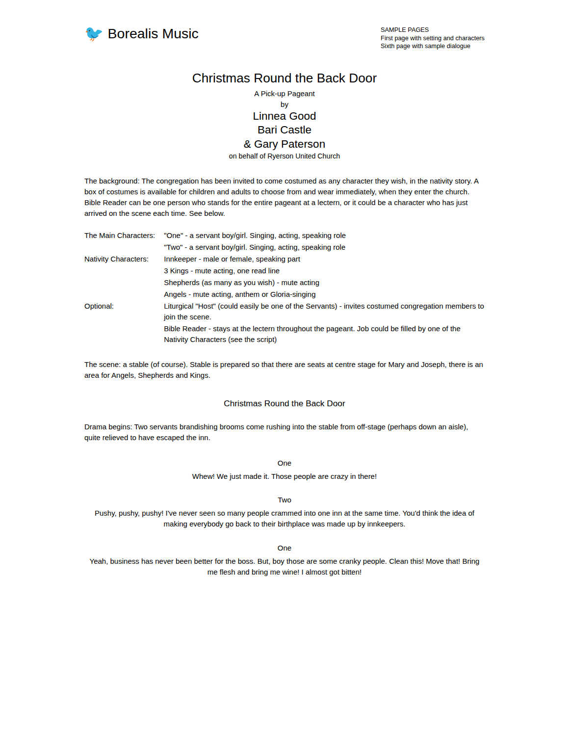🐦Borealis Music
SAMPLE PAGES
First page with setting and characters
Sixth page with sample dialogue
Christmas Round the Back Door
A Pick-up Pageant
by
Linnea Good
Bari Castle
& Gary Paterson
on behalf of Ryerson United Church
The background: The congregation has been invited to come costumed as any character they wish, in the nativity story. A box of costumes is available for children and adults to choose from and wear immediately, when they enter the church. Bible Reader can be one person who stands for the entire pageant at a lectern, or it could be a character who has just arrived on the scene each time. See below.
| The Main Characters: | "One" - a servant boy/girl. Singing, acting, speaking role |
| | "Two" - a servant boy/girl. Singing, acting, speaking role |
| Nativity Characters: | Innkeeper - male or female, speaking part |
| | 3 Kings - mute acting, one read line |
| | Shepherds (as many as you wish) - mute acting |
| | Angels - mute acting, anthem or Gloria-singing |
| Optional: | Liturgical "Host" (could easily be one of the Servants) - invites costumed congregation members to join the scene. |
| | Bible Reader - stays at the lectern throughout the pageant. Job could be filled by one of the Nativity Characters (see the script) |
The scene: a stable (of course). Stable is prepared so that there are seats at centre stage for Mary and Joseph, there is an area for Angels, Shepherds and Kings.
Christmas Round the Back Door
Drama begins: Two servants brandishing brooms come rushing into the stable from off-stage (perhaps down an aisle), quite relieved to have escaped the inn.
One Whew! We just made it. Those people are crazy in there!
Two Pushy, pushy, pushy! I've never seen so many people crammed into one inn at the same time. You'd think the idea of making everybody go back to their birthplace was made up by innkeepers.
One Yeah, business has never been better for the boss. But, boy those are some cranky people. Clean this! Move that! Bring me flesh and bring me wine! I almost got bitten!